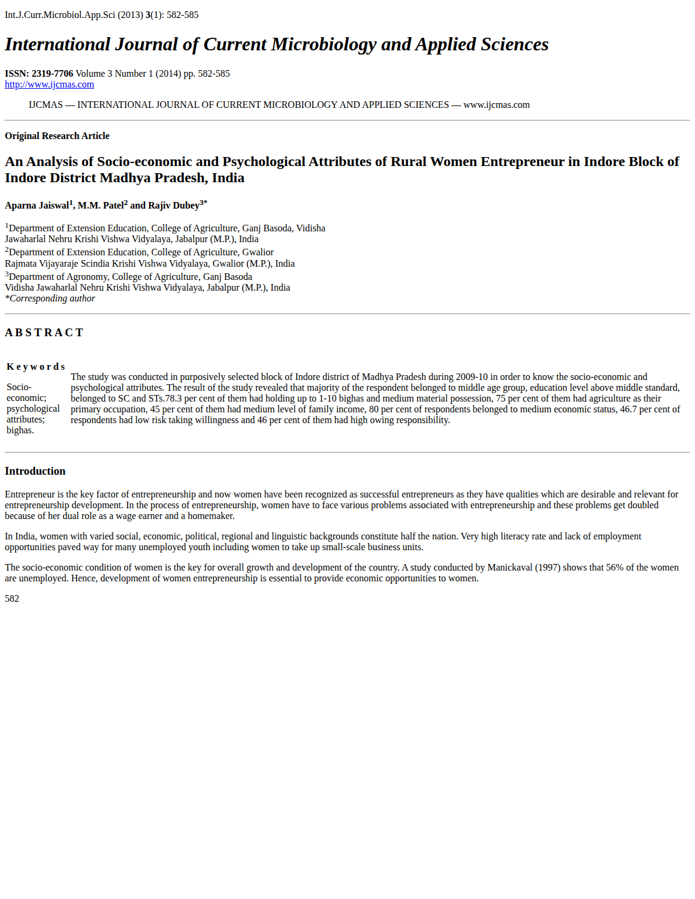Int.J.Curr.Microbiol.App.Sci (2013) 3(1): 582-585
International Journal of Current Microbiology and Applied Sciences
ISSN: 2319-7706 Volume 3 Number 1 (2014) pp. 582-585
http://www.ijcmas.com
IJCMAS — INTERNATIONAL JOURNAL OF CURRENT MICROBIOLOGY AND APPLIED SCIENCES — www.ijcmas.com
Original Research Article
An Analysis of Socio-economic and Psychological Attributes of Rural Women Entrepreneur in Indore Block of Indore District Madhya Pradesh, India
Aparna Jaiswal1, M.M. Patel2 and Rajiv Dubey3*
1Department of Extension Education, College of Agriculture, Ganj Basoda, Vidisha
Jawaharlal Nehru Krishi Vishwa Vidyalaya, Jabalpur (M.P.), India
2Department of Extension Education, College of Agriculture, Gwalior
Rajmata Vijayaraje Scindia Krishi Vishwa Vidyalaya, Gwalior (M.P.), India
3Department of Agronomy, College of Agriculture, Ganj Basoda
Vidisha Jawaharlal Nehru Krishi Vishwa Vidyalaya, Jabalpur (M.P.), India
*Corresponding author
A B S T R A C T
| K e y w o r d s Socio-economic; psychological attributes; bighas. | The study was conducted in purposively selected block of Indore district of Madhya Pradesh during 2009-10 in order to know the socio-economic and psychological attributes. The result of the study revealed that majority of the respondent belonged to middle age group, education level above middle standard, belonged to SC and STs.78.3 per cent of them had holding up to 1-10 bighas and medium material possession, 75 per cent of them had agriculture as their primary occupation, 45 per cent of them had medium level of family income, 80 per cent of respondents belonged to medium economic status, 46.7 per cent of respondents had low risk taking willingness and 46 per cent of them had high owing responsibility. |
Introduction
Entrepreneur is the key factor of entrepreneurship and now women have been recognized as successful entrepreneurs as they have qualities which are desirable and relevant for entrepreneurship development. In the process of entrepreneurship, women have to face various problems associated with entrepreneurship and these problems get doubled because of her dual role as a wage earner and a homemaker.
In India, women with varied social, economic, political, regional and linguistic backgrounds constitute half the nation. Very high literacy rate and lack of employment opportunities paved way for many unemployed youth including women to take up small-scale business units.
The socio-economic condition of women is the key for overall growth and development of the country. A study conducted by Manickaval (1997) shows that 56% of the women are unemployed. Hence, development of women entrepreneurship is essential to provide economic opportunities to women.
582